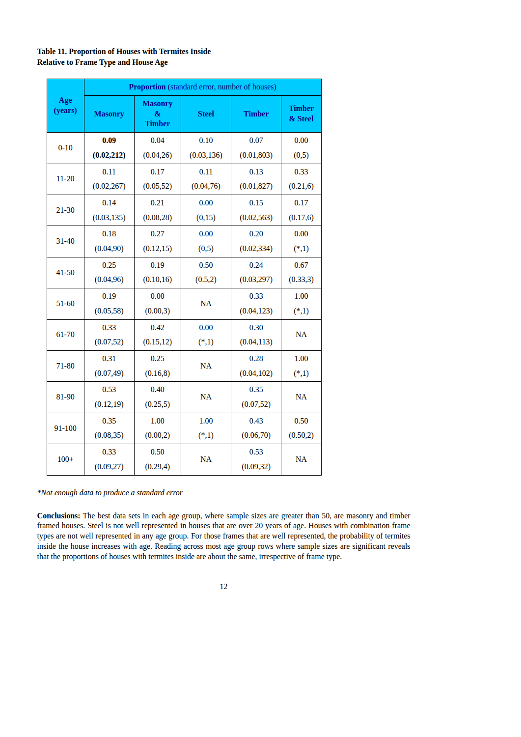Table 11. Proportion of Houses with Termites Inside
Relative to Frame Type and House Age
| Age (years) | Proportion (standard error, number of houses) |
| --- | --- |
| Masonry | Masonry & Timber | Steel | Timber | Timber & Steel |
| 0-10 | 0.09 (0.02,212) | 0.04 (0.04,26) | 0.10 (0.03,136) | 0.07 (0.01,803) | 0.00 (0,5) |
| 11-20 | 0.11 (0.02,267) | 0.17 (0.05,52) | 0.11 (0.04,76) | 0.13 (0.01,827) | 0.33 (0.21,6) |
| 21-30 | 0.14 (0.03,135) | 0.21 (0.08,28) | 0.00 (0,15) | 0.15 (0.02,563) | 0.17 (0.17,6) |
| 31-40 | 0.18 (0.04,90) | 0.27 (0.12,15) | 0.00 (0,5) | 0.20 (0.02,334) | 0.00 (*,1) |
| 41-50 | 0.25 (0.04,96) | 0.19 (0.10,16) | 0.50 (0.5,2) | 0.24 (0.03,297) | 0.67 (0.33,3) |
| 51-60 | 0.19 (0.05,58) | 0.00 (0.00,3) | NA | 0.33 (0.04,123) | 1.00 (*,1) |
| 61-70 | 0.33 (0.07,52) | 0.42 (0.15,12) | 0.00 (*,1) | 0.30 (0.04,113) | NA |
| 71-80 | 0.31 (0.07,49) | 0.25 (0.16,8) | NA | 0.28 (0.04,102) | 1.00 (*,1) |
| 81-90 | 0.53 (0.12,19) | 0.40 (0.25,5) | NA | 0.35 (0.07,52) | NA |
| 91-100 | 0.35 (0.08,35) | 1.00 (0.00,2) | 1.00 (*,1) | 0.43 (0.06,70) | 0.50 (0.50,2) |
| 100+ | 0.33 (0.09,27) | 0.50 (0.29,4) | NA | 0.53 (0.09,32) | NA |
*Not enough data to produce a standard error
Conclusions: The best data sets in each age group, where sample sizes are greater than 50, are masonry and timber framed houses. Steel is not well represented in houses that are over 20 years of age. Houses with combination frame types are not well represented in any age group. For those frames that are well represented, the probability of termites inside the house increases with age. Reading across most age group rows where sample sizes are significant reveals that the proportions of houses with termites inside are about the same, irrespective of frame type.
12